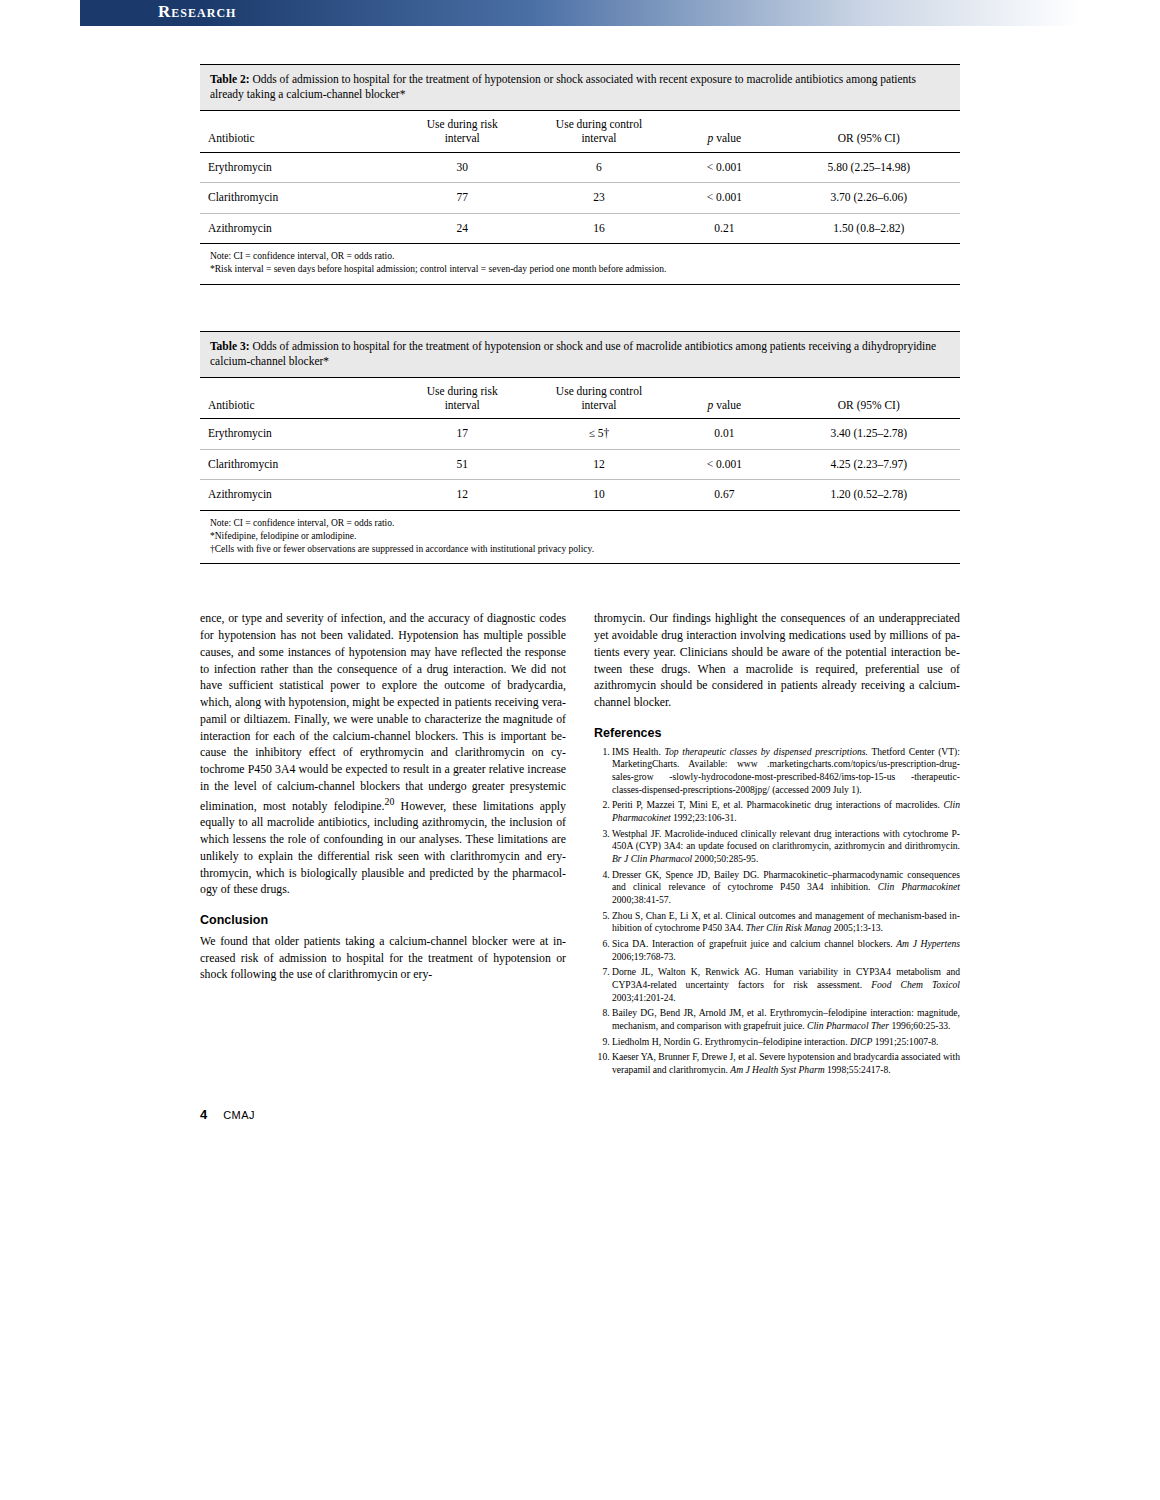Research
Table 2: Odds of admission to hospital for the treatment of hypotension or shock associated with recent exposure to macrolide antibiotics among patients already taking a calcium-channel blocker*
| Antibiotic | Use during risk interval | Use during control interval | p value | OR (95% CI) |
| --- | --- | --- | --- | --- |
| Erythromycin | 30 | 6 | < 0.001 | 5.80 (2.25–14.98) |
| Clarithromycin | 77 | 23 | < 0.001 | 3.70 (2.26–6.06) |
| Azithromycin | 24 | 16 | 0.21 | 1.50 (0.8–2.82) |
Note: CI = confidence interval, OR = odds ratio.
*Risk interval = seven days before hospital admission; control interval = seven-day period one month before admission.
Table 3: Odds of admission to hospital for the treatment of hypotension or shock and use of macrolide antibiotics among patients receiving a dihydropryidine calcium-channel blocker*
| Antibiotic | Use during risk interval | Use during control interval | p value | OR (95% CI) |
| --- | --- | --- | --- | --- |
| Erythromycin | 17 | ≤ 5† | 0.01 | 3.40 (1.25–2.78) |
| Clarithromycin | 51 | 12 | < 0.001 | 4.25 (2.23–7.97) |
| Azithromycin | 12 | 10 | 0.67 | 1.20 (0.52–2.78) |
Note: CI = confidence interval, OR = odds ratio.
*Nifedipine, felodipine or amlodipine.
†Cells with five or fewer observations are suppressed in accordance with institutional privacy policy.
ence, or type and severity of infection, and the accuracy of diagnostic codes for hypotension has not been validated. Hypotension has multiple possible causes, and some instances of hypotension may have reflected the response to infection rather than the consequence of a drug interaction. We did not have sufficient statistical power to explore the outcome of bradycardia, which, along with hypotension, might be expected in patients receiving verapamil or diltiazem. Finally, we were unable to characterize the magnitude of interaction for each of the calcium-channel blockers. This is important because the inhibitory effect of erythromycin and clarithromycin on cytochrome P450 3A4 would be expected to result in a greater relative increase in the level of calcium-channel blockers that undergo greater presystemic elimination, most notably felodipine.20 However, these limitations apply equally to all macrolide antibiotics, including azithromycin, the inclusion of which lessens the role of confounding in our analyses. These limitations are unlikely to explain the differential risk seen with clarithromycin and erythromycin, which is biologically plausible and predicted by the pharmacology of these drugs.
Conclusion
We found that older patients taking a calcium-channel blocker were at increased risk of admission to hospital for the treatment of hypotension or shock following the use of clarithromycin or ery-
thromycin. Our findings highlight the consequences of an underappreciated yet avoidable drug interaction involving medications used by millions of patients every year. Clinicians should be aware of the potential interaction between these drugs. When a macrolide is required, preferential use of azithromycin should be considered in patients already receiving a calcium-channel blocker.
References
IMS Health. Top therapeutic classes by dispensed prescriptions. Thetford Center (VT): MarketingCharts. Available: www .marketingcharts.com/topics/us-prescription-drug-sales-grow -slowly-hydrocodone-most-prescribed-8462/ims-top-15-us -therapeutic-classes-dispensed-prescriptions-2008jpg/ (accessed 2009 July 1).
Periti P, Mazzei T, Mini E, et al. Pharmacokinetic drug interactions of macrolides. Clin Pharmacokinet 1992;23:106-31.
Westphal JF. Macrolide-induced clinically relevant drug interactions with cytochrome P-450A (CYP) 3A4: an update focused on clarithromycin, azithromycin and dirithromycin. Br J Clin Pharmacol 2000;50:285-95.
Dresser GK, Spence JD, Bailey DG. Pharmacokinetic–pharmacodynamic consequences and clinical relevance of cytochrome P450 3A4 inhibition. Clin Pharmacokinet 2000;38:41-57.
Zhou S, Chan E, Li X, et al. Clinical outcomes and management of mechanism-based inhibition of cytochrome P450 3A4. Ther Clin Risk Manag 2005;1:3-13.
Sica DA. Interaction of grapefruit juice and calcium channel blockers. Am J Hypertens 2006;19:768-73.
Dorne JL, Walton K, Renwick AG. Human variability in CYP3A4 metabolism and CYP3A4-related uncertainty factors for risk assessment. Food Chem Toxicol 2003;41:201-24.
Bailey DG, Bend JR, Arnold JM, et al. Erythromycin–felodipine interaction: magnitude, mechanism, and comparison with grapefruit juice. Clin Pharmacol Ther 1996;60:25-33.
Liedholm H, Nordin G. Erythromycin–felodipine interaction. DICP 1991;25:1007-8.
Kaeser YA, Brunner F, Drewe J, et al. Severe hypotension and bradycardia associated with verapamil and clarithromycin. Am J Health Syst Pharm 1998;55:2417-8.
4 CMAJ